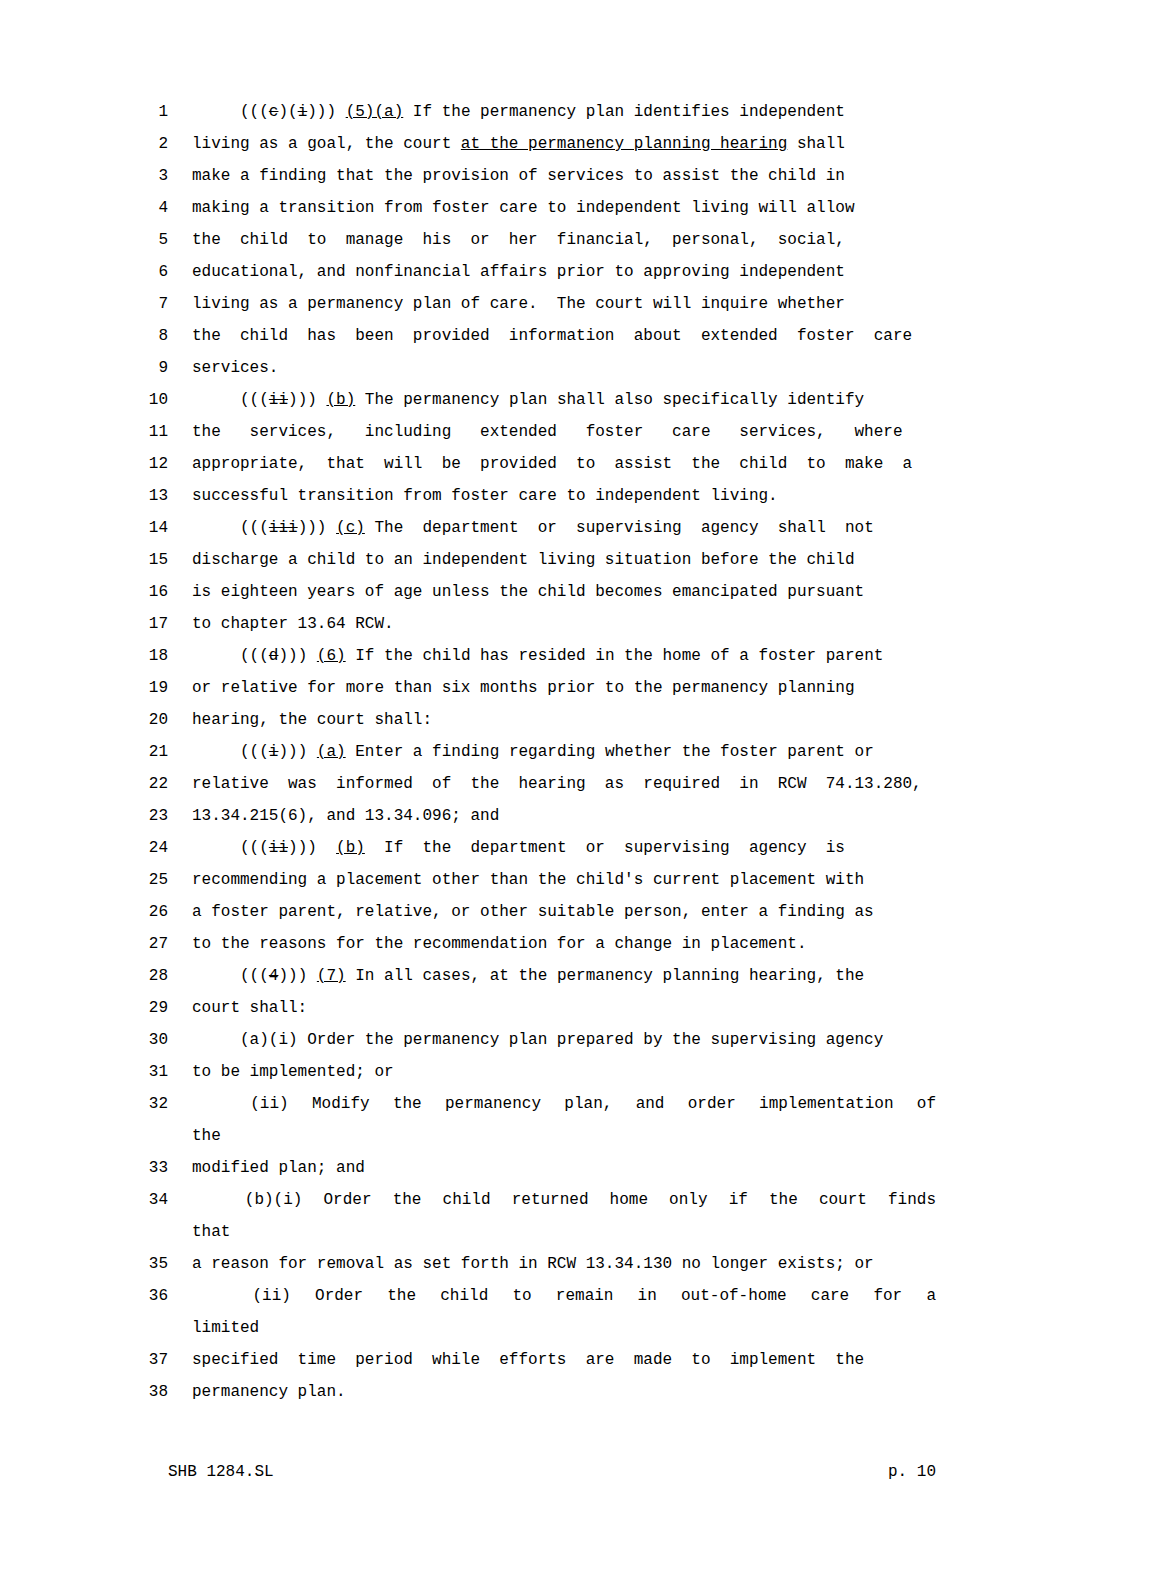1 (((c)(i))) (5)(a) If the permanency plan identifies independent
2 living as a goal, the court at the permanency planning hearing shall
3 make a finding that the provision of services to assist the child in
4 making a transition from foster care to independent living will allow
5 the child to manage his or her financial, personal, social,
6 educational, and nonfinancial affairs prior to approving independent
7 living as a permanency plan of care. The court will inquire whether
8 the child has been provided information about extended foster care
9 services.
10 (((ii))) (b) The permanency plan shall also specifically identify
11 the services, including extended foster care services, where
12 appropriate, that will be provided to assist the child to make a
13 successful transition from foster care to independent living.
14 (((iii))) (c) The department or supervising agency shall not
15 discharge a child to an independent living situation before the child
16 is eighteen years of age unless the child becomes emancipated pursuant
17 to chapter 13.64 RCW.
18 (((d))) (6) If the child has resided in the home of a foster parent
19 or relative for more than six months prior to the permanency planning
20 hearing, the court shall:
21 (((i))) (a) Enter a finding regarding whether the foster parent or
22 relative was informed of the hearing as required in RCW 74.13.280,
2313.34.215(6), and 13.34.096; and
24 (((ii))) (b) If the department or supervising agency is
25 recommending a placement other than the child's current placement with
26 a foster parent, relative, or other suitable person, enter a finding as
27 to the reasons for the recommendation for a change in placement.
28 (((4))) (7) In all cases, at the permanency planning hearing, the
29 court shall:
30 (a)(i) Order the permanency plan prepared by the supervising agency
31 to be implemented; or
32 (ii) Modify the permanency plan, and order implementation of the
33 modified plan; and
34 (b)(i) Order the child returned home only if the court finds that
35 a reason for removal as set forth in RCW 13.34.130 no longer exists; or
36 (ii) Order the child to remain in out-of-home care for a limited
37 specified time period while efforts are made to implement the
38 permanency plan.
SHB 1284.SL p. 10